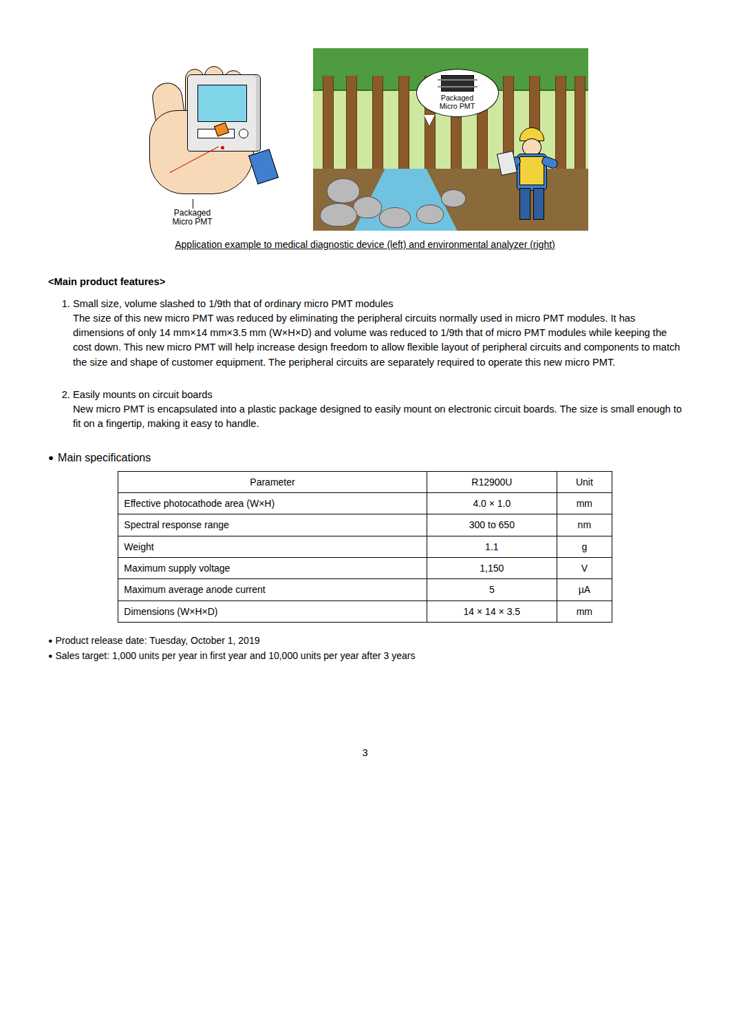Packaged
Micro PMT
Packaged
Micro PMT
Application example to medical diagnostic device (left) and environmental analyzer (right)
<Main product features>
Small size, volume slashed to 1/9th that of ordinary micro PMT modules
The size of this new micro PMT was reduced by eliminating the peripheral circuits normally used in micro PMT modules. It has dimensions of only 14 mm×14 mm×3.5 mm (W×H×D) and volume was reduced to 1/9th that of micro PMT modules while keeping the cost down. This new micro PMT will help increase design freedom to allow flexible layout of peripheral circuits and components to match the size and shape of customer equipment. The peripheral circuits are separately required to operate this new micro PMT.
Easily mounts on circuit boards
New micro PMT is encapsulated into a plastic package designed to easily mount on electronic circuit boards. The size is small enough to fit on a fingertip, making it easy to handle.
Main specifications
| Parameter | R12900U | Unit |
| --- | --- | --- |
| Effective photocathode area (W×H) | 4.0 × 1.0 | mm |
| Spectral response range | 300 to 650 | nm |
| Weight | 1.1 | g |
| Maximum supply voltage | 1,150 | V |
| Maximum average anode current | 5 | µA |
| Dimensions (W×H×D) | 14 × 14 × 3.5 | mm |
Product release date: Tuesday, October 1, 2019
Sales target: 1,000 units per year in first year and 10,000 units per year after 3 years
3